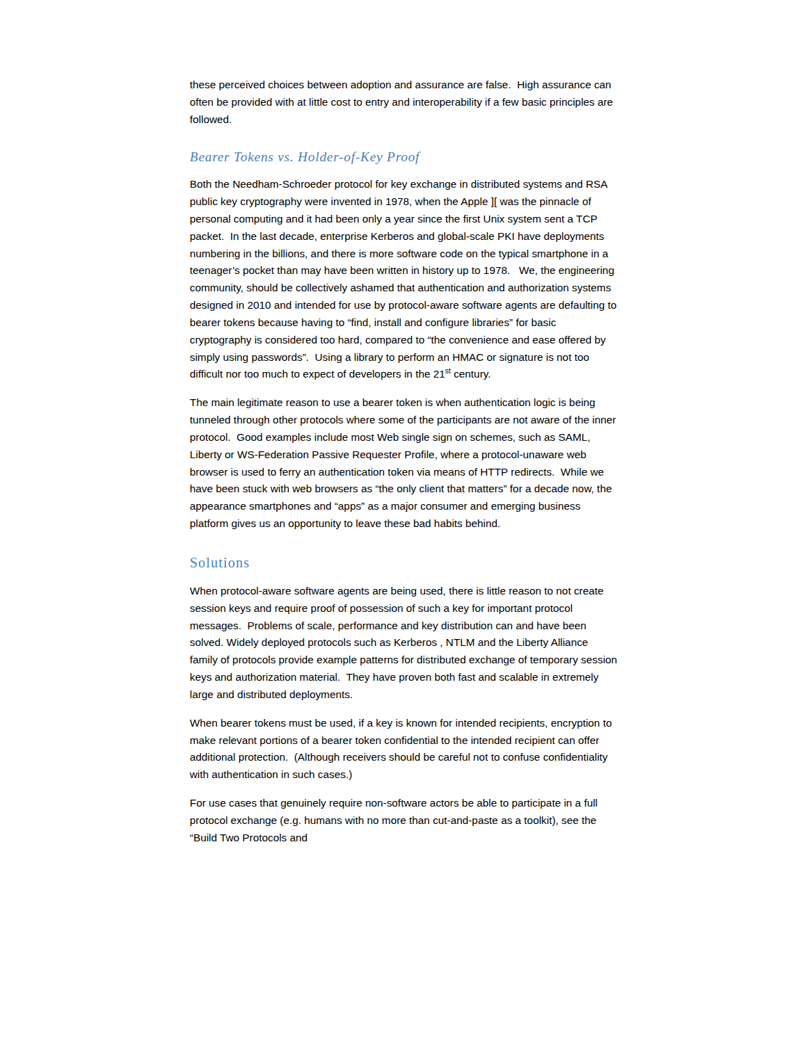these perceived choices between adoption and assurance are false. High assurance can often be provided with at little cost to entry and interoperability if a few basic principles are followed.
Bearer Tokens vs. Holder-of-Key Proof
Both the Needham-Schroeder protocol for key exchange in distributed systems and RSA public key cryptography were invented in 1978, when the Apple ][ was the pinnacle of personal computing and it had been only a year since the first Unix system sent a TCP packet. In the last decade, enterprise Kerberos and global-scale PKI have deployments numbering in the billions, and there is more software code on the typical smartphone in a teenager’s pocket than may have been written in history up to 1978. We, the engineering community, should be collectively ashamed that authentication and authorization systems designed in 2010 and intended for use by protocol-aware software agents are defaulting to bearer tokens because having to “find, install and configure libraries” for basic cryptography is considered too hard, compared to “the convenience and ease offered by simply using passwords”. Using a library to perform an HMAC or signature is not too difficult nor too much to expect of developers in the 21st century.
The main legitimate reason to use a bearer token is when authentication logic is being tunneled through other protocols where some of the participants are not aware of the inner protocol. Good examples include most Web single sign on schemes, such as SAML, Liberty or WS-Federation Passive Requester Profile, where a protocol-unaware web browser is used to ferry an authentication token via means of HTTP redirects. While we have been stuck with web browsers as “the only client that matters” for a decade now, the appearance smartphones and “apps” as a major consumer and emerging business platform gives us an opportunity to leave these bad habits behind.
Solutions
When protocol-aware software agents are being used, there is little reason to not create session keys and require proof of possession of such a key for important protocol messages. Problems of scale, performance and key distribution can and have been solved. Widely deployed protocols such as Kerberos , NTLM and the Liberty Alliance family of protocols provide example patterns for distributed exchange of temporary session keys and authorization material. They have proven both fast and scalable in extremely large and distributed deployments.
When bearer tokens must be used, if a key is known for intended recipients, encryption to make relevant portions of a bearer token confidential to the intended recipient can offer additional protection. (Although receivers should be careful not to confuse confidentiality with authentication in such cases.)
For use cases that genuinely require non-software actors be able to participate in a full protocol exchange (e.g. humans with no more than cut-and-paste as a toolkit), see the “Build Two Protocols and